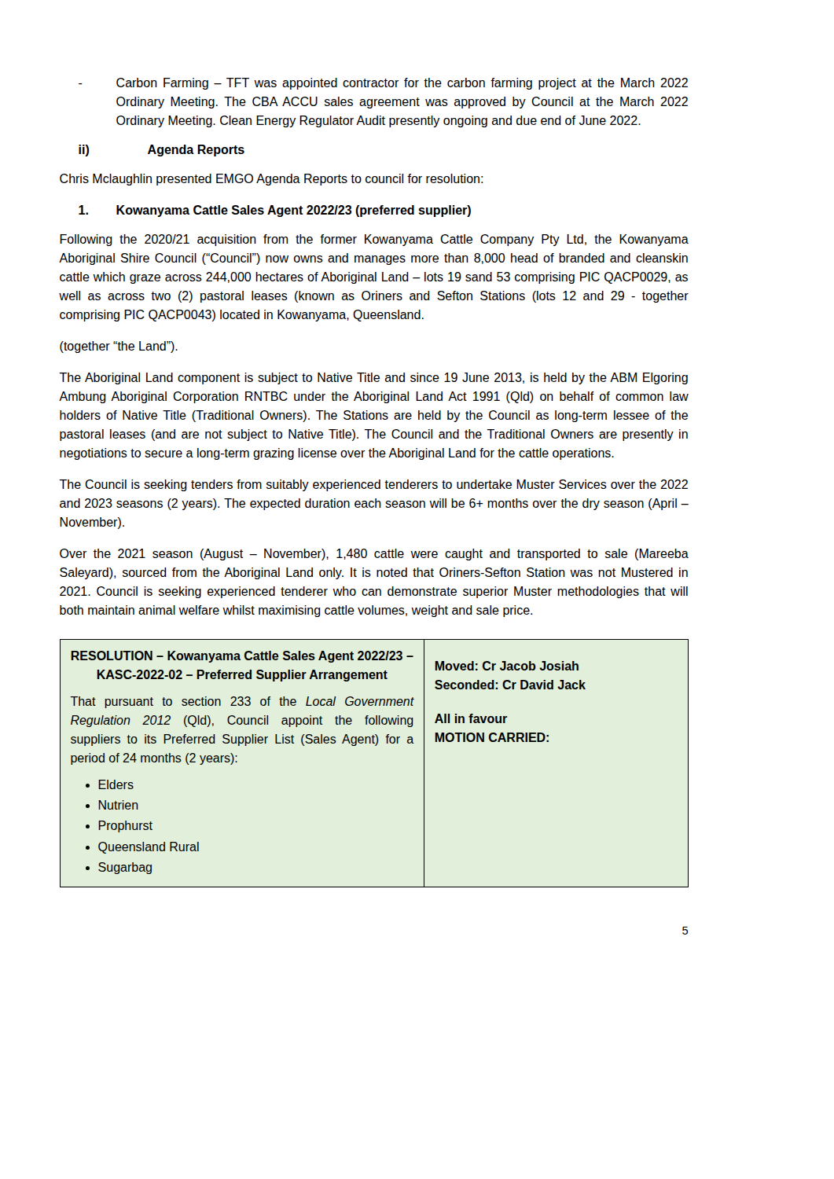- Carbon Farming – TFT was appointed contractor for the carbon farming project at the March 2022 Ordinary Meeting. The CBA ACCU sales agreement was approved by Council at the March 2022 Ordinary Meeting. Clean Energy Regulator Audit presently ongoing and due end of June 2022.
ii) Agenda Reports
Chris Mclaughlin presented EMGO Agenda Reports to council for resolution:
1. Kowanyama Cattle Sales Agent 2022/23 (preferred supplier)
Following the 2020/21 acquisition from the former Kowanyama Cattle Company Pty Ltd, the Kowanyama Aboriginal Shire Council (“Council”) now owns and manages more than 8,000 head of branded and cleanskin cattle which graze across 244,000 hectares of Aboriginal Land – lots 19 sand 53 comprising PIC QACP0029, as well as across two (2) pastoral leases (known as Oriners and Sefton Stations (lots 12 and 29 - together comprising PIC QACP0043) located in Kowanyama, Queensland.
(together “the Land”).
The Aboriginal Land component is subject to Native Title and since 19 June 2013, is held by the ABM Elgoring Ambung Aboriginal Corporation RNTBC under the Aboriginal Land Act 1991 (Qld) on behalf of common law holders of Native Title (Traditional Owners). The Stations are held by the Council as long-term lessee of the pastoral leases (and are not subject to Native Title). The Council and the Traditional Owners are presently in negotiations to secure a long-term grazing license over the Aboriginal Land for the cattle operations.
The Council is seeking tenders from suitably experienced tenderers to undertake Muster Services over the 2022 and 2023 seasons (2 years). The expected duration each season will be 6+ months over the dry season (April – November).
Over the 2021 season (August – November), 1,480 cattle were caught and transported to sale (Mareeba Saleyard), sourced from the Aboriginal Land only. It is noted that Oriners-Sefton Station was not Mustered in 2021. Council is seeking experienced tenderer who can demonstrate superior Muster methodologies that will both maintain animal welfare whilst maximising cattle volumes, weight and sale price.
| RESOLUTION – Kowanyama Cattle Sales Agent 2022/23 – KASC-2022-02 – Preferred Supplier Arrangement That pursuant to section 233 of the Local Government Regulation 2012 (Qld), Council appoint the following suppliers to its Preferred Supplier List (Sales Agent) for a period of 24 months (2 years): Elders Nutrien Prophurst Queensland Rural Sugarbag | Moved: Cr Jacob Josiah Seconded: Cr David Jack All in favour MOTION CARRIED: |
5